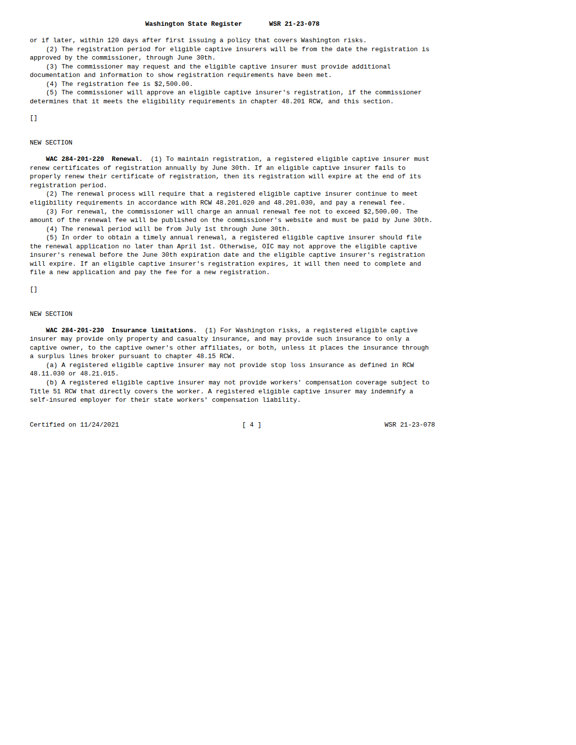Washington State Register WSR 21-23-078
or if later, within 120 days after first issuing a policy that covers Washington risks.
(2) The registration period for eligible captive insurers will be from the date the registration is approved by the commissioner, through June 30th.
(3) The commissioner may request and the eligible captive insurer must provide additional documentation and information to show registration requirements have been met.
(4) The registration fee is $2,500.00.
(5) The commissioner will approve an eligible captive insurer's registration, if the commissioner determines that it meets the eligibility requirements in chapter 48.201 RCW, and this section.
[]
NEW SECTION
WAC 284-201-220 Renewal. (1) To maintain registration, a registered eligible captive insurer must renew certificates of registration annually by June 30th. If an eligible captive insurer fails to properly renew their certificate of registration, then its registration will expire at the end of its registration period.
(2) The renewal process will require that a registered eligible captive insurer continue to meet eligibility requirements in accordance with RCW 48.201.020 and 48.201.030, and pay a renewal fee.
(3) For renewal, the commissioner will charge an annual renewal fee not to exceed $2,500.00. The amount of the renewal fee will be published on the commissioner's website and must be paid by June 30th.
(4) The renewal period will be from July 1st through June 30th.
(5) In order to obtain a timely annual renewal, a registered eligible captive insurer should file the renewal application no later than April 1st. Otherwise, OIC may not approve the eligible captive insurer's renewal before the June 30th expiration date and the eligible captive insurer's registration will expire. If an eligible captive insurer's registration expires, it will then need to complete and file a new application and pay the fee for a new registration.
[]
NEW SECTION
WAC 284-201-230 Insurance limitations. (1) For Washington risks, a registered eligible captive insurer may provide only property and casualty insurance, and may provide such insurance to only a captive owner, to the captive owner's other affiliates, or both, unless it places the insurance through a surplus lines broker pursuant to chapter 48.15 RCW.
(a) A registered eligible captive insurer may not provide stop loss insurance as defined in RCW 48.11.030 or 48.21.015.
(b) A registered eligible captive insurer may not provide workers' compensation coverage subject to Title 51 RCW that directly covers the worker. A registered eligible captive insurer may indemnify a self-insured employer for their state workers' compensation liability.
Certified on 11/24/2021 [ 4 ] WSR 21-23-078